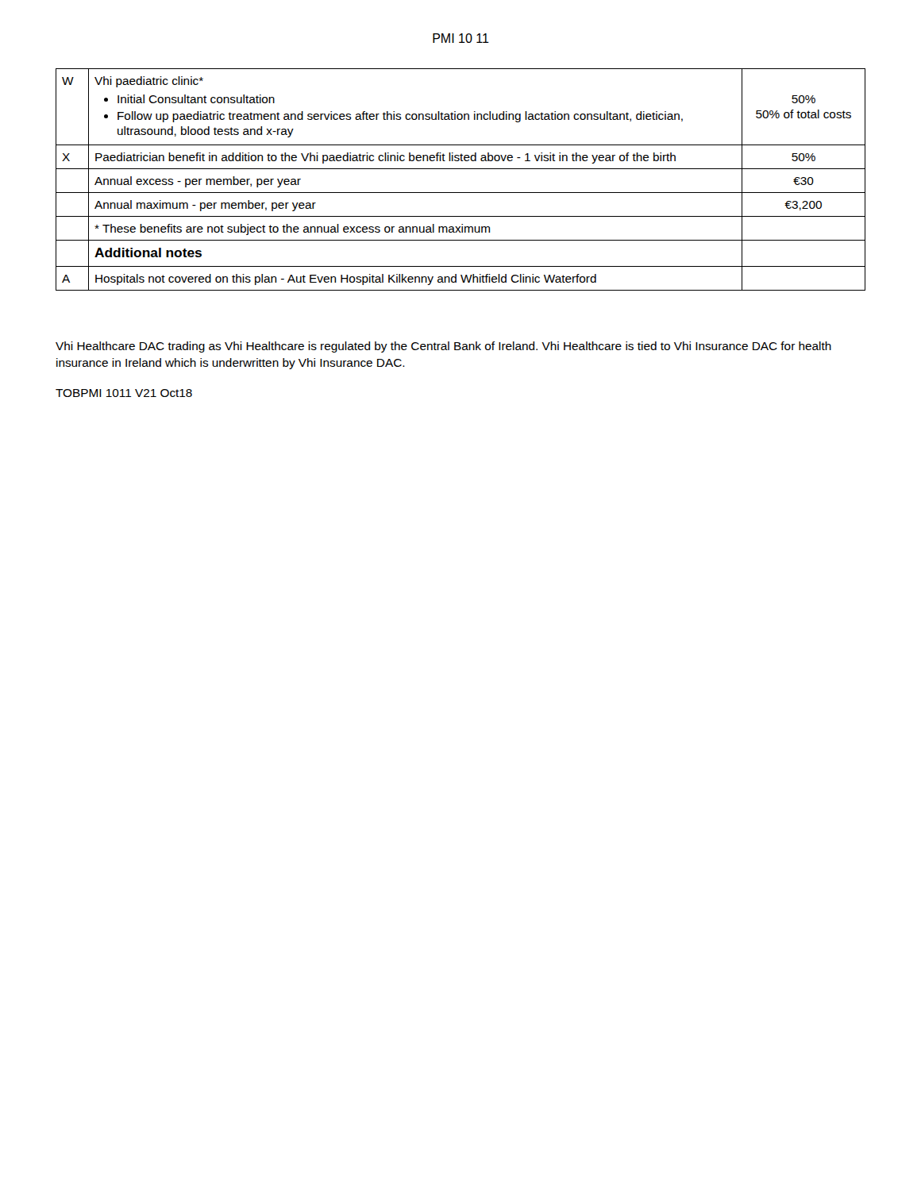PMI 10 11
| W | Vhi paediatric clinic* Initial Consultant consultation Follow up paediatric treatment and services after this consultation including lactation consultant, dietician, ultrasound, blood tests and x-ray | 50% 50% of total costs |
| X | Paediatrician benefit in addition to the Vhi paediatric clinic benefit listed above - 1 visit in the year of the birth | 50% |
| | Annual excess - per member, per year | €30 |
| | Annual maximum - per member, per year | €3,200 |
| | * These benefits are not subject to the annual excess or annual maximum | |
| | Additional notes | |
| A | Hospitals not covered on this plan - Aut Even Hospital Kilkenny and Whitfield Clinic Waterford | |
Vhi Healthcare DAC trading as Vhi Healthcare is regulated by the Central Bank of Ireland. Vhi Healthcare is tied to Vhi Insurance DAC for health insurance in Ireland which is underwritten by Vhi Insurance DAC.
TOBPMI 1011 V21 Oct18